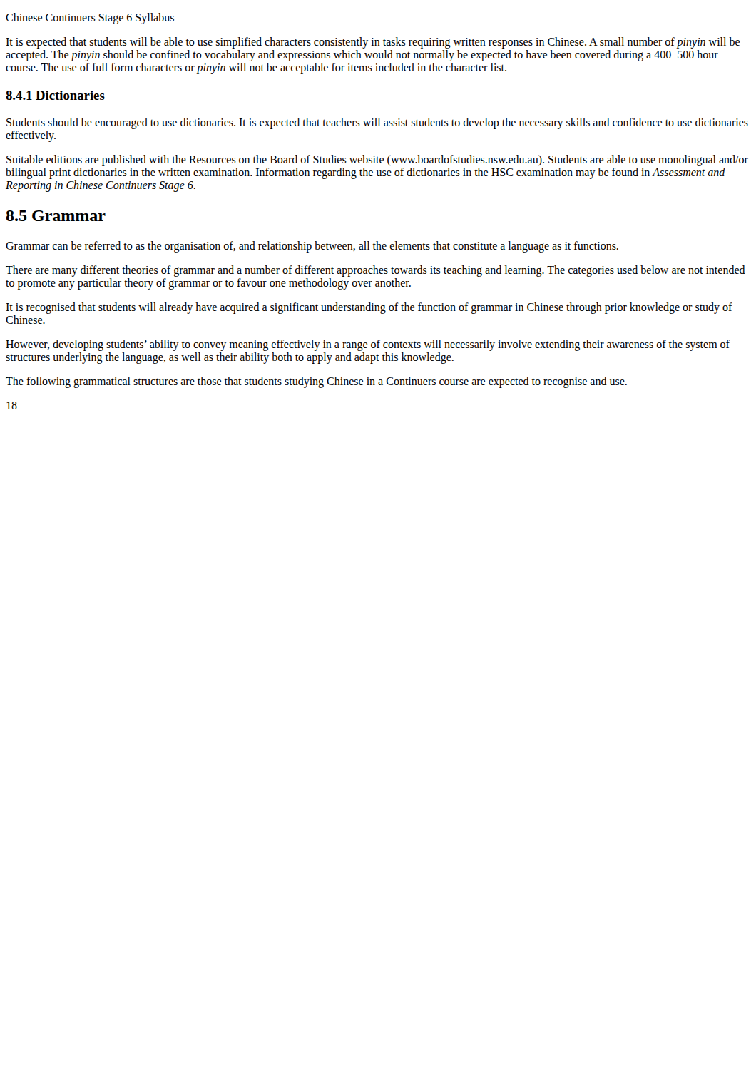Chinese Continuers Stage 6 Syllabus
It is expected that students will be able to use simplified characters consistently in tasks requiring written responses in Chinese. A small number of pinyin will be accepted. The pinyin should be confined to vocabulary and expressions which would not normally be expected to have been covered during a 400–500 hour course. The use of full form characters or pinyin will not be acceptable for items included in the character list.
8.4.1 Dictionaries
Students should be encouraged to use dictionaries. It is expected that teachers will assist students to develop the necessary skills and confidence to use dictionaries effectively.
Suitable editions are published with the Resources on the Board of Studies website (www.boardofstudies.nsw.edu.au). Students are able to use monolingual and/or bilingual print dictionaries in the written examination. Information regarding the use of dictionaries in the HSC examination may be found in Assessment and Reporting in Chinese Continuers Stage 6.
8.5 Grammar
Grammar can be referred to as the organisation of, and relationship between, all the elements that constitute a language as it functions.
There are many different theories of grammar and a number of different approaches towards its teaching and learning. The categories used below are not intended to promote any particular theory of grammar or to favour one methodology over another.
It is recognised that students will already have acquired a significant understanding of the function of grammar in Chinese through prior knowledge or study of Chinese.
However, developing students’ ability to convey meaning effectively in a range of contexts will necessarily involve extending their awareness of the system of structures underlying the language, as well as their ability both to apply and adapt this knowledge.
The following grammatical structures are those that students studying Chinese in a Continuers course are expected to recognise and use.
18